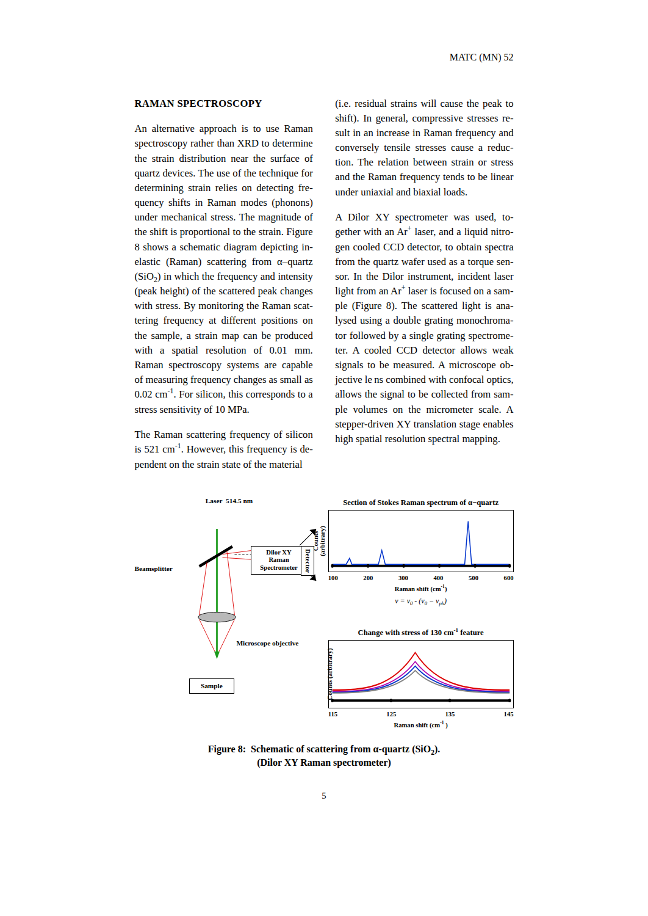MATC (MN) 52
RAMAN SPECTROSCOPY
An alternative approach is to use Raman spectroscopy rather than XRD to determine the strain distribution near the surface of quartz devices. The use of the technique for determining strain relies on detecting frequency shifts in Raman modes (phonons) under mechanical stress. The magnitude of the shift is proportional to the strain. Figure 8 shows a schematic diagram depicting inelastic (Raman) scattering from α–quartz (SiO2) in which the frequency and intensity (peak height) of the scattered peak changes with stress. By monitoring the Raman scattering frequency at different positions on the sample, a strain map can be produced with a spatial resolution of 0.01 mm. Raman spectroscopy systems are capable of measuring frequency changes as small as 0.02 cm-1. For silicon, this corresponds to a stress sensitivity of 10 MPa.
The Raman scattering frequency of silicon is 521 cm-1. However, this frequency is dependent on the strain state of the material
(i.e. residual strains will cause the peak to shift). In general, compressive stresses result in an increase in Raman frequency and conversely tensile stresses cause a reduction. The relation between strain or stress and the Raman frequency tends to be linear under uniaxial and biaxial loads.
A Dilor XY spectrometer was used, together with an Ar+ laser, and a liquid nitrogen cooled CCD detector, to obtain spectra from the quartz wafer used as a torque sensor. In the Dilor instrument, incident laser light from an Ar+ laser is focused on a sample (Figure 8). The scattered light is analysed using a double grating monochromator followed by a single grating spectrometer. A cooled CCD detector allows weak signals to be measured. A microscope objective le ns combined with confocal optics, allows the signal to be collected from sample volumes on the micrometer scale. A stepper-driven XY translation stage enables high spatial resolution spectral mapping.
Laser 514.5 nm
Beamsplitter
Dilor XY
Raman
Spectrometer
Detector
Microscope objective
Sample
Section of Stokes Raman spectrum of α−quartz
Counts
(arbitrary)
100200300400500600
Raman shift (cm-1)
ν = ν0 - (ν0 − νph)
Change with stress of 130 cm-1 feature
Counts (arbitrary)
115125135145
Raman shift (cm-1 )
Figure 8: Schematic of scattering from α-quartz (SiO2).
(Dilor XY Raman spectrometer)
5